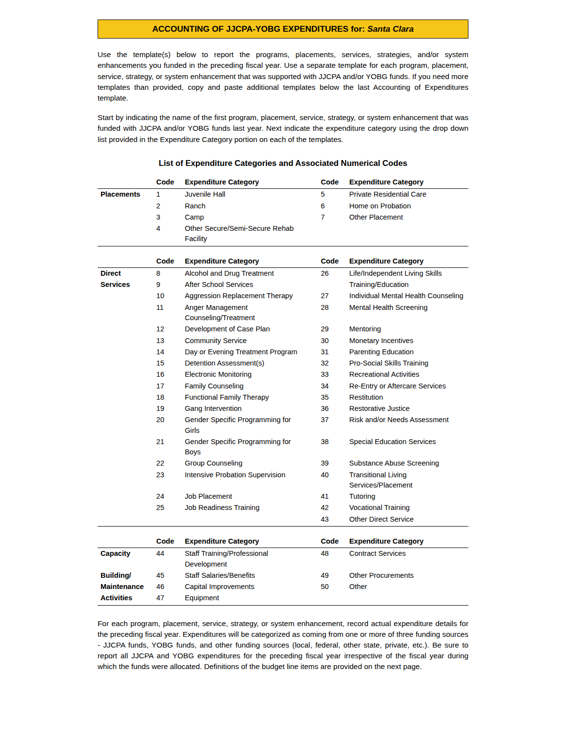ACCOUNTING OF JJCPA-YOBG EXPENDITURES for: Santa Clara
Use the template(s) below to report the programs, placements, services, strategies, and/or system enhancements you funded in the preceding fiscal year. Use a separate template for each program, placement, service, strategy, or system enhancement that was supported with JJCPA and/or YOBG funds. If you need more templates than provided, copy and paste additional templates below the last Accounting of Expenditures template.
Start by indicating the name of the first program, placement, service, strategy, or system enhancement that was funded with JJCPA and/or YOBG funds last year. Next indicate the expenditure category using the drop down list provided in the Expenditure Category portion on each of the templates.
List of Expenditure Categories and Associated Numerical Codes
| | Code | Expenditure Category | | Code | Expenditure Category |
| --- | --- | --- | --- | --- | --- |
| Placements | 1 | Juvenile Hall | | 5 | Private Residential Care |
| | 2 | Ranch | | 6 | Home on Probation |
| | 3 | Camp | | 7 | Other Placement |
| | 4 | Other Secure/Semi-Secure Rehab Facility | | | |
| | Code | Expenditure Category | | Code | Expenditure Category |
| Direct | 8 | Alcohol and Drug Treatment | | 26 | Life/Independent Living Skills |
| Services | 9 | After School Services | | | Training/Education |
| | 10 | Aggression Replacement Therapy | | 27 | Individual Mental Health Counseling |
| | 11 | Anger Management Counseling/Treatment | | 28 | Mental Health Screening |
| | 12 | Development of Case Plan | | 29 | Mentoring |
| | 13 | Community Service | | 30 | Monetary Incentives |
| | 14 | Day or Evening Treatment Program | | 31 | Parenting Education |
| | 15 | Detention Assessment(s) | | 32 | Pro-Social Skills Training |
| | 16 | Electronic Monitoring | | 33 | Recreational Activities |
| | 17 | Family Counseling | | 34 | Re-Entry or Aftercare Services |
| | 18 | Functional Family Therapy | | 35 | Restitution |
| | 19 | Gang Intervention | | 36 | Restorative Justice |
| | 20 | Gender Specific Programming for Girls | | 37 | Risk and/or Needs Assessment |
| | 21 | Gender Specific Programming for Boys | | 38 | Special Education Services |
| | 22 | Group Counseling | | 39 | Substance Abuse Screening |
| | 23 | Intensive Probation Supervision | | 40 | Transitional Living Services/Placement |
| | 24 | Job Placement | | 41 | Tutoring |
| | 25 | Job Readiness Training | | 42 | Vocational Training |
| | | | | 43 | Other Direct Service |
| | Code | Expenditure Category | | Code | Expenditure Category |
| Capacity | 44 | Staff Training/Professional Development | | 48 | Contract Services |
| Building/ | 45 | Staff Salaries/Benefits | | 49 | Other Procurements |
| Maintenance | 46 | Capital Improvements | | 50 | Other |
| Activities | 47 | Equipment | | | |
For each program, placement, service, strategy, or system enhancement, record actual expenditure details for the preceding fiscal year. Expenditures will be categorized as coming from one or more of three funding sources - JJCPA funds, YOBG funds, and other funding sources (local, federal, other state, private, etc.). Be sure to report all JJCPA and YOBG expenditures for the preceding fiscal year irrespective of the fiscal year during which the funds were allocated. Definitions of the budget line items are provided on the next page.